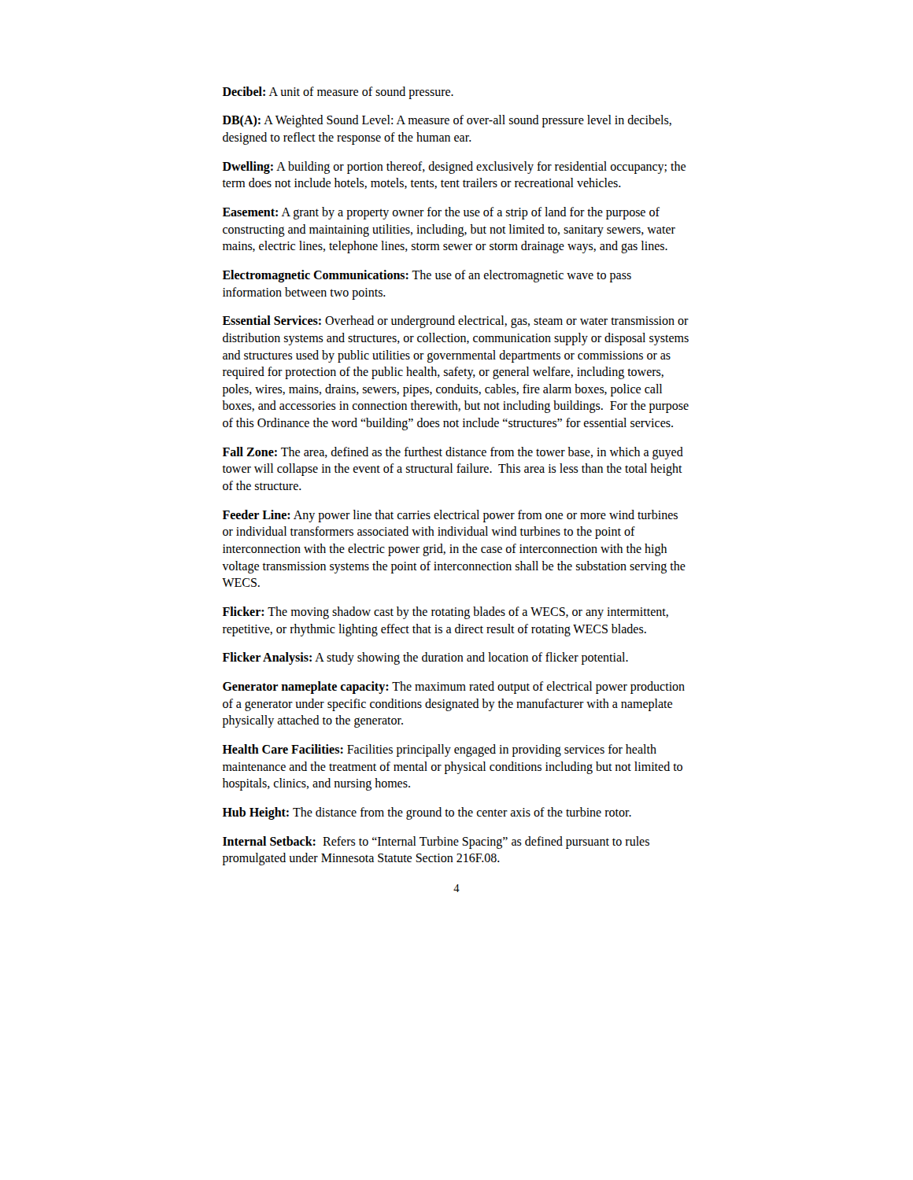Decibel: A unit of measure of sound pressure.
DB(A): A Weighted Sound Level: A measure of over-all sound pressure level in decibels, designed to reflect the response of the human ear.
Dwelling: A building or portion thereof, designed exclusively for residential occupancy; the term does not include hotels, motels, tents, tent trailers or recreational vehicles.
Easement: A grant by a property owner for the use of a strip of land for the purpose of constructing and maintaining utilities, including, but not limited to, sanitary sewers, water mains, electric lines, telephone lines, storm sewer or storm drainage ways, and gas lines.
Electromagnetic Communications: The use of an electromagnetic wave to pass information between two points.
Essential Services: Overhead or underground electrical, gas, steam or water transmission or distribution systems and structures, or collection, communication supply or disposal systems and structures used by public utilities or governmental departments or commissions or as required for protection of the public health, safety, or general welfare, including towers, poles, wires, mains, drains, sewers, pipes, conduits, cables, fire alarm boxes, police call boxes, and accessories in connection therewith, but not including buildings. For the purpose of this Ordinance the word “building” does not include “structures” for essential services.
Fall Zone: The area, defined as the furthest distance from the tower base, in which a guyed tower will collapse in the event of a structural failure. This area is less than the total height of the structure.
Feeder Line: Any power line that carries electrical power from one or more wind turbines or individual transformers associated with individual wind turbines to the point of interconnection with the electric power grid, in the case of interconnection with the high voltage transmission systems the point of interconnection shall be the substation serving the WECS.
Flicker: The moving shadow cast by the rotating blades of a WECS, or any intermittent, repetitive, or rhythmic lighting effect that is a direct result of rotating WECS blades.
Flicker Analysis: A study showing the duration and location of flicker potential.
Generator nameplate capacity: The maximum rated output of electrical power production of a generator under specific conditions designated by the manufacturer with a nameplate physically attached to the generator.
Health Care Facilities: Facilities principally engaged in providing services for health maintenance and the treatment of mental or physical conditions including but not limited to hospitals, clinics, and nursing homes.
Hub Height: The distance from the ground to the center axis of the turbine rotor.
Internal Setback: Refers to “Internal Turbine Spacing” as defined pursuant to rules promulgated under Minnesota Statute Section 216F.08.
4